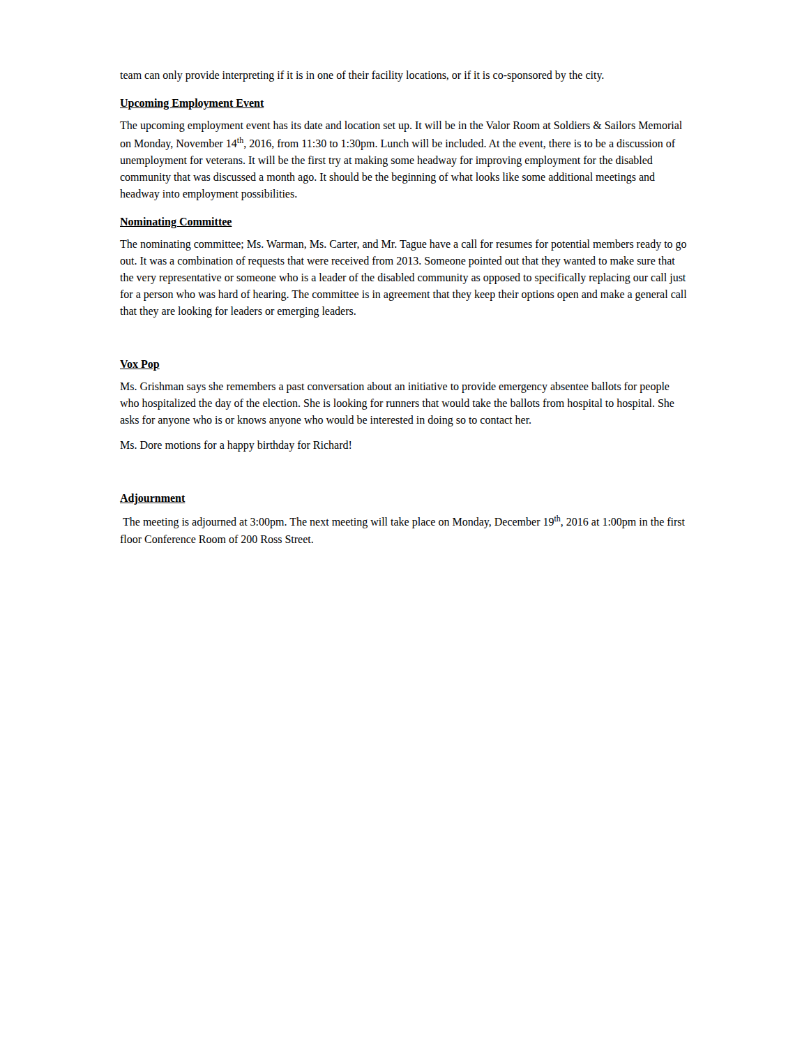team can only provide interpreting if it is in one of their facility locations, or if it is co-sponsored by the city.
Upcoming Employment Event
The upcoming employment event has its date and location set up. It will be in the Valor Room at Soldiers & Sailors Memorial on Monday, November 14th, 2016, from 11:30 to 1:30pm. Lunch will be included. At the event, there is to be a discussion of unemployment for veterans. It will be the first try at making some headway for improving employment for the disabled community that was discussed a month ago. It should be the beginning of what looks like some additional meetings and headway into employment possibilities.
Nominating Committee
The nominating committee; Ms. Warman, Ms. Carter, and Mr. Tague have a call for resumes for potential members ready to go out. It was a combination of requests that were received from 2013. Someone pointed out that they wanted to make sure that the very representative or someone who is a leader of the disabled community as opposed to specifically replacing our call just for a person who was hard of hearing. The committee is in agreement that they keep their options open and make a general call that they are looking for leaders or emerging leaders.
Vox Pop
Ms. Grishman says she remembers a past conversation about an initiative to provide emergency absentee ballots for people who hospitalized the day of the election. She is looking for runners that would take the ballots from hospital to hospital. She asks for anyone who is or knows anyone who would be interested in doing so to contact her.
Ms. Dore motions for a happy birthday for Richard!
Adjournment
The meeting is adjourned at 3:00pm. The next meeting will take place on Monday, December 19th, 2016 at 1:00pm in the first floor Conference Room of 200 Ross Street.